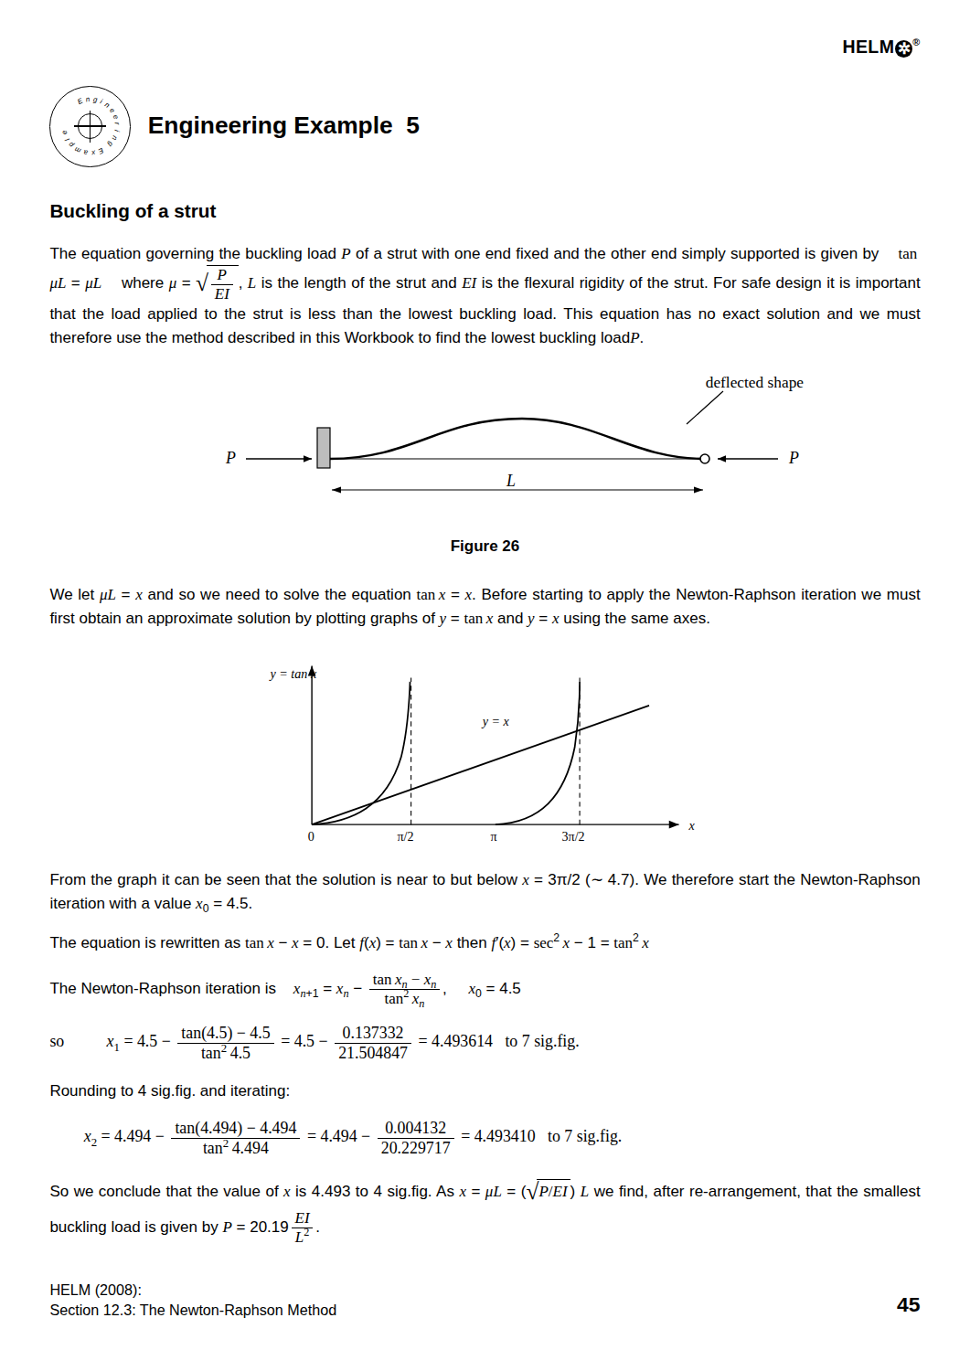HELM✲®
E n g i n e e r i n g E x a m p l e
Engineering Example 5
Buckling of a strut
The equation governing the buckling load P of a strut with one end fixed and the other end simply supported is given by tan μL = μL where μ = √PEI, L is the length of the strut and EI is the flexural rigidity of the strut. For safe design it is important that the load applied to the strut is less than the lowest buckling load. This equation has no exact solution and we must therefore use the method described in this Workbook to find the lowest buckling loadP.
deflected shape
P P L
Figure 26
We let μL = x and so we need to solve the equation tan x = x. Before starting to apply the Newton-Raphson iteration we must first obtain an approximate solution by plotting graphs of y = tan x and y = x using the same axes.
y = tan x y = x x 0 π/2 π 3π/2
From the graph it can be seen that the solution is near to but below x = 3π/2 (∼ 4.7). We therefore start the Newton-Raphson iteration with a value x0 = 4.5.
The equation is rewritten as tan x − x = 0. Let f(x) = tan x − x then f′(x) = sec2 x − 1 = tan2 x
The Newton-Raphson iteration is xn+1 = xn − tan xn − xn tan2 xn, x0 = 4.5
so x1 = 4.5 − tan(4.5) − 4.5 tan2 4.5 = 4.5 − 0.13733221.504847 = 4.493614 to 7 sig.fig.
Rounding to 4 sig.fig. and iterating:
x2 = 4.494 − tan(4.494) − 4.494 tan2 4.494 = 4.494 − 0.00413220.229717 = 4.493410 to 7 sig.fig.
So we conclude that the value of x is 4.493 to 4 sig.fig. As x = μL = (√P/EI) L we find, after re-arrangement, that the smallest buckling load is given by P = 20.19EI L2.
HELM (2008):
Section 12.3: The Newton-Raphson Method
45